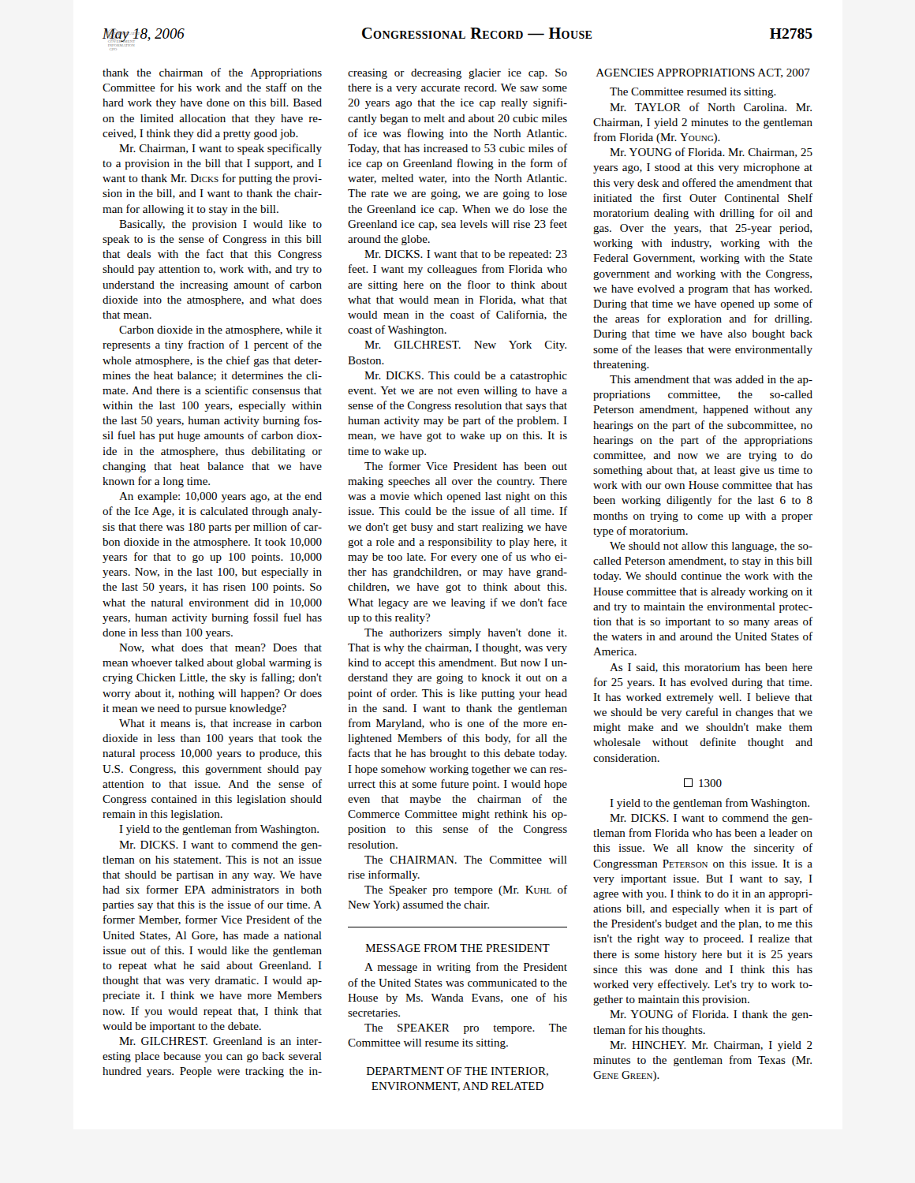AUTHENTICATED
U.S. GOVERNMENT
INFORMATION
GPO
May 18, 2006
Congressional Record — House
H2785
thank the chairman of the Appropriations Committee for his work and the staff on the hard work they have done on this bill. Based on the limited allocation that they have received, I think they did a pretty good job.
Mr. Chairman, I want to speak specifically to a provision in the bill that I support, and I want to thank Mr. Dicks for putting the provision in the bill, and I want to thank the chairman for allowing it to stay in the bill.
Basically, the provision I would like to speak to is the sense of Congress in this bill that deals with the fact that this Congress should pay attention to, work with, and try to understand the increasing amount of carbon dioxide into the atmosphere, and what does that mean.
Carbon dioxide in the atmosphere, while it represents a tiny fraction of 1 percent of the whole atmosphere, is the chief gas that determines the heat balance; it determines the climate. And there is a scientific consensus that within the last 100 years, especially within the last 50 years, human activity burning fossil fuel has put huge amounts of carbon dioxide in the atmosphere, thus debilitating or changing that heat balance that we have known for a long time.
An example: 10,000 years ago, at the end of the Ice Age, it is calculated through analysis that there was 180 parts per million of carbon dioxide in the atmosphere. It took 10,000 years for that to go up 100 points. 10,000 years. Now, in the last 100, but especially in the last 50 years, it has risen 100 points. So what the natural environment did in 10,000 years, human activity burning fossil fuel has done in less than 100 years.
Now, what does that mean? Does that mean whoever talked about global warming is crying Chicken Little, the sky is falling; don't worry about it, nothing will happen? Or does it mean we need to pursue knowledge?
What it means is, that increase in carbon dioxide in less than 100 years that took the natural process 10,000 years to produce, this U.S. Congress, this government should pay attention to that issue. And the sense of Congress contained in this legislation should remain in this legislation.
I yield to the gentleman from Washington.
Mr. DICKS. I want to commend the gentleman on his statement. This is not an issue that should be partisan in any way. We have had six former EPA administrators in both parties say that this is the issue of our time. A former Member, former Vice President of the United States, Al Gore, has made a national issue out of this. I would like the gentleman to repeat what he said about Greenland. I thought that was very dramatic. I would appreciate it. I think we have more Members now. If you would repeat that, I think that would be important to the debate.
Mr. GILCHREST. Greenland is an interesting place because you can go back several hundred years. People were tracking the increasing or decreasing glacier ice cap. So there is a very accurate record. We saw some 20 years ago that the ice cap really significantly began to melt and about 20 cubic miles of ice was flowing into the North Atlantic. Today, that has increased to 53 cubic miles of ice cap on Greenland flowing in the form of water, melted water, into the North Atlantic. The rate we are going, we are going to lose the Greenland ice cap. When we do lose the Greenland ice cap, sea levels will rise 23 feet around the globe.
Mr. DICKS. I want that to be repeated: 23 feet. I want my colleagues from Florida who are sitting here on the floor to think about what that would mean in Florida, what that would mean in the coast of California, the coast of Washington.
Mr. GILCHREST. New York City. Boston.
Mr. DICKS. This could be a catastrophic event. Yet we are not even willing to have a sense of the Congress resolution that says that human activity may be part of the problem. I mean, we have got to wake up on this. It is time to wake up.
The former Vice President has been out making speeches all over the country. There was a movie which opened last night on this issue. This could be the issue of all time. If we don't get busy and start realizing we have got a role and a responsibility to play here, it may be too late. For every one of us who either has grandchildren, or may have grandchildren, we have got to think about this. What legacy are we leaving if we don't face up to this reality?
The authorizers simply haven't done it. That is why the chairman, I thought, was very kind to accept this amendment. But now I understand they are going to knock it out on a point of order. This is like putting your head in the sand. I want to thank the gentleman from Maryland, who is one of the more enlightened Members of this body, for all the facts that he has brought to this debate today. I hope somehow working together we can resurrect this at some future point. I would hope even that maybe the chairman of the Commerce Committee might rethink his opposition to this sense of the Congress resolution.
The CHAIRMAN. The Committee will rise informally.
The Speaker pro tempore (Mr. Kuhl of New York) assumed the chair.
Message from the President
A message in writing from the President of the United States was communicated to the House by Ms. Wanda Evans, one of his secretaries.
The SPEAKER pro tempore. The Committee will resume its sitting.
Department of the Interior, Environment, and Related Agencies Appropriations Act, 2007
The Committee resumed its sitting.
Mr. TAYLOR of North Carolina. Mr. Chairman, I yield 2 minutes to the gentleman from Florida (Mr. Young).
Mr. YOUNG of Florida. Mr. Chairman, 25 years ago, I stood at this very microphone at this very desk and offered the amendment that initiated the first Outer Continental Shelf moratorium dealing with drilling for oil and gas. Over the years, that 25-year period, working with industry, working with the Federal Government, working with the State government and working with the Congress, we have evolved a program that has worked. During that time we have opened up some of the areas for exploration and for drilling. During that time we have also bought back some of the leases that were environmentally threatening.
This amendment that was added in the appropriations committee, the so-called Peterson amendment, happened without any hearings on the part of the subcommittee, no hearings on the part of the appropriations committee, and now we are trying to do something about that, at least give us time to work with our own House committee that has been working diligently for the last 6 to 8 months on trying to come up with a proper type of moratorium.
We should not allow this language, the so-called Peterson amendment, to stay in this bill today. We should continue the work with the House committee that is already working on it and try to maintain the environmental protection that is so important to so many areas of the waters in and around the United States of America.
As I said, this moratorium has been here for 25 years. It has evolved during that time. It has worked extremely well. I believe that we should be very careful in changes that we might make and we shouldn't make them wholesale without definite thought and consideration.
1300
I yield to the gentleman from Washington.
Mr. DICKS. I want to commend the gentleman from Florida who has been a leader on this issue. We all know the sincerity of Congressman Peterson on this issue. It is a very important issue. But I want to say, I agree with you. I think to do it in an appropriations bill, and especially when it is part of the President's budget and the plan, to me this isn't the right way to proceed. I realize that there is some history here but it is 25 years since this was done and I think this has worked very effectively. Let's try to work together to maintain this provision.
Mr. YOUNG of Florida. I thank the gentleman for his thoughts.
Mr. HINCHEY. Mr. Chairman, I yield 2 minutes to the gentleman from Texas (Mr. Gene Green).